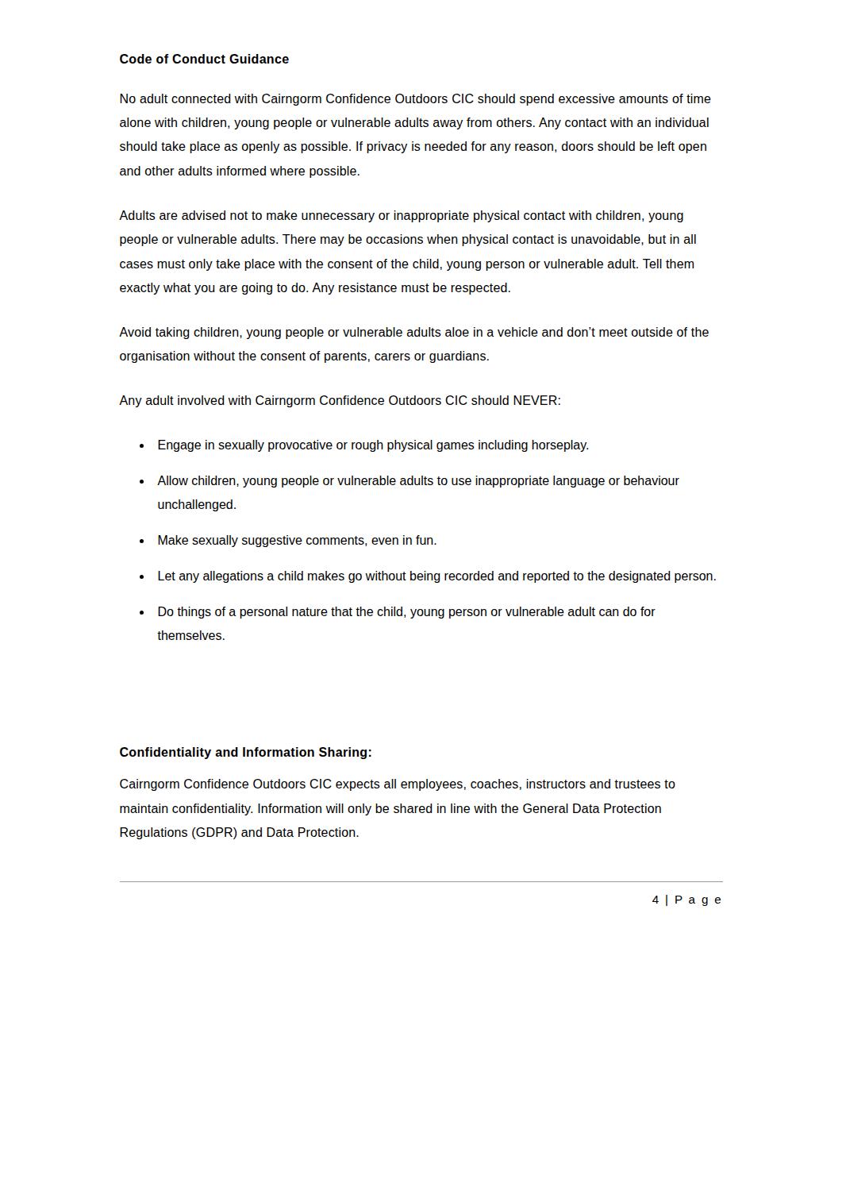Code of Conduct Guidance
No adult connected with Cairngorm Confidence Outdoors CIC should spend excessive amounts of time alone with children, young people or vulnerable adults away from others. Any contact with an individual should take place as openly as possible. If privacy is needed for any reason, doors should be left open and other adults informed where possible.
Adults are advised not to make unnecessary or inappropriate physical contact with children, young people or vulnerable adults. There may be occasions when physical contact is unavoidable, but in all cases must only take place with the consent of the child, young person or vulnerable adult. Tell them exactly what you are going to do. Any resistance must be respected.
Avoid taking children, young people or vulnerable adults aloe in a vehicle and don’t meet outside of the organisation without the consent of parents, carers or guardians.
Any adult involved with Cairngorm Confidence Outdoors CIC should NEVER:
Engage in sexually provocative or rough physical games including horseplay.
Allow children, young people or vulnerable adults to use inappropriate language or behaviour unchallenged.
Make sexually suggestive comments, even in fun.
Let any allegations a child makes go without being recorded and reported to the designated person.
Do things of a personal nature that the child, young person or vulnerable adult can do for themselves.
Confidentiality and Information Sharing:
Cairngorm Confidence Outdoors CIC expects all employees, coaches, instructors and trustees to maintain confidentiality. Information will only be shared in line with the General Data Protection Regulations (GDPR) and Data Protection.
4 | P a g e